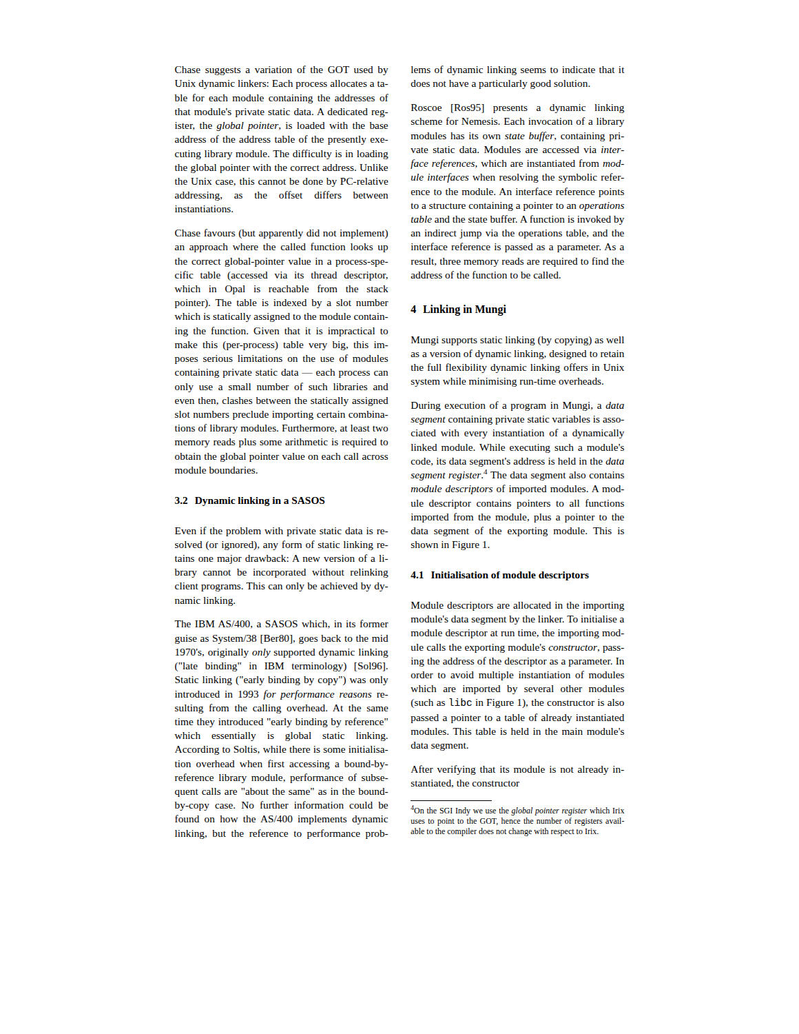Chase suggests a variation of the GOT used by Unix dynamic linkers: Each process allocates a table for each module containing the addresses of that module's private static data. A dedicated register, the global pointer, is loaded with the base address of the address table of the presently executing library module. The difficulty is in loading the global pointer with the correct address. Unlike the Unix case, this cannot be done by PC-relative addressing, as the offset differs between instantiations.
Chase favours (but apparently did not implement) an approach where the called function looks up the correct global-pointer value in a process-specific table (accessed via its thread descriptor, which in Opal is reachable from the stack pointer). The table is indexed by a slot number which is statically assigned to the module containing the function. Given that it is impractical to make this (per-process) table very big, this imposes serious limitations on the use of modules containing private static data — each process can only use a small number of such libraries and even then, clashes between the statically assigned slot numbers preclude importing certain combinations of library modules. Furthermore, at least two memory reads plus some arithmetic is required to obtain the global pointer value on each call across module boundaries.
3.2 Dynamic linking in a SASOS
Even if the problem with private static data is resolved (or ignored), any form of static linking retains one major drawback: A new version of a library cannot be incorporated without relinking client programs. This can only be achieved by dynamic linking.
The IBM AS/400, a SASOS which, in its former guise as System/38 [Ber80], goes back to the mid 1970's, originally only supported dynamic linking ("late binding" in IBM terminology) [Sol96]. Static linking ("early binding by copy") was only introduced in 1993 for performance reasons resulting from the calling overhead. At the same time they introduced "early binding by reference" which essentially is global static linking. According to Soltis, while there is some initialisation overhead when first accessing a bound-by-reference library module, performance of subsequent calls are "about the same" as in the bound-by-copy case. No further information could be found on how the AS/400 implements dynamic linking, but the reference to performance problems of dynamic linking seems to indicate that it does not have a particularly good solution.
Roscoe [Ros95] presents a dynamic linking scheme for Nemesis. Each invocation of a library modules has its own state buffer, containing private static data. Modules are accessed via interface references, which are instantiated from module interfaces when resolving the symbolic reference to the module. An interface reference points to a structure containing a pointer to an operations table and the state buffer. A function is invoked by an indirect jump via the operations table, and the interface reference is passed as a parameter. As a result, three memory reads are required to find the address of the function to be called.
4 Linking in Mungi
Mungi supports static linking (by copying) as well as a version of dynamic linking, designed to retain the full flexibility dynamic linking offers in Unix system while minimising run-time overheads.
During execution of a program in Mungi, a data segment containing private static variables is associated with every instantiation of a dynamically linked module. While executing such a module's code, its data segment's address is held in the data segment register.4 The data segment also contains module descriptors of imported modules. A module descriptor contains pointers to all functions imported from the module, plus a pointer to the data segment of the exporting module. This is shown in Figure 1.
4.1 Initialisation of module descriptors
Module descriptors are allocated in the importing module's data segment by the linker. To initialise a module descriptor at run time, the importing module calls the exporting module's constructor, passing the address of the descriptor as a parameter. In order to avoid multiple instantiation of modules which are imported by several other modules (such as libc in Figure 1), the constructor is also passed a pointer to a table of already instantiated modules. This table is held in the main module's data segment.
After verifying that its module is not already instantiated, the constructor
4On the SGI Indy we use the global pointer register which Irix uses to point to the GOT, hence the number of registers available to the compiler does not change with respect to Irix.